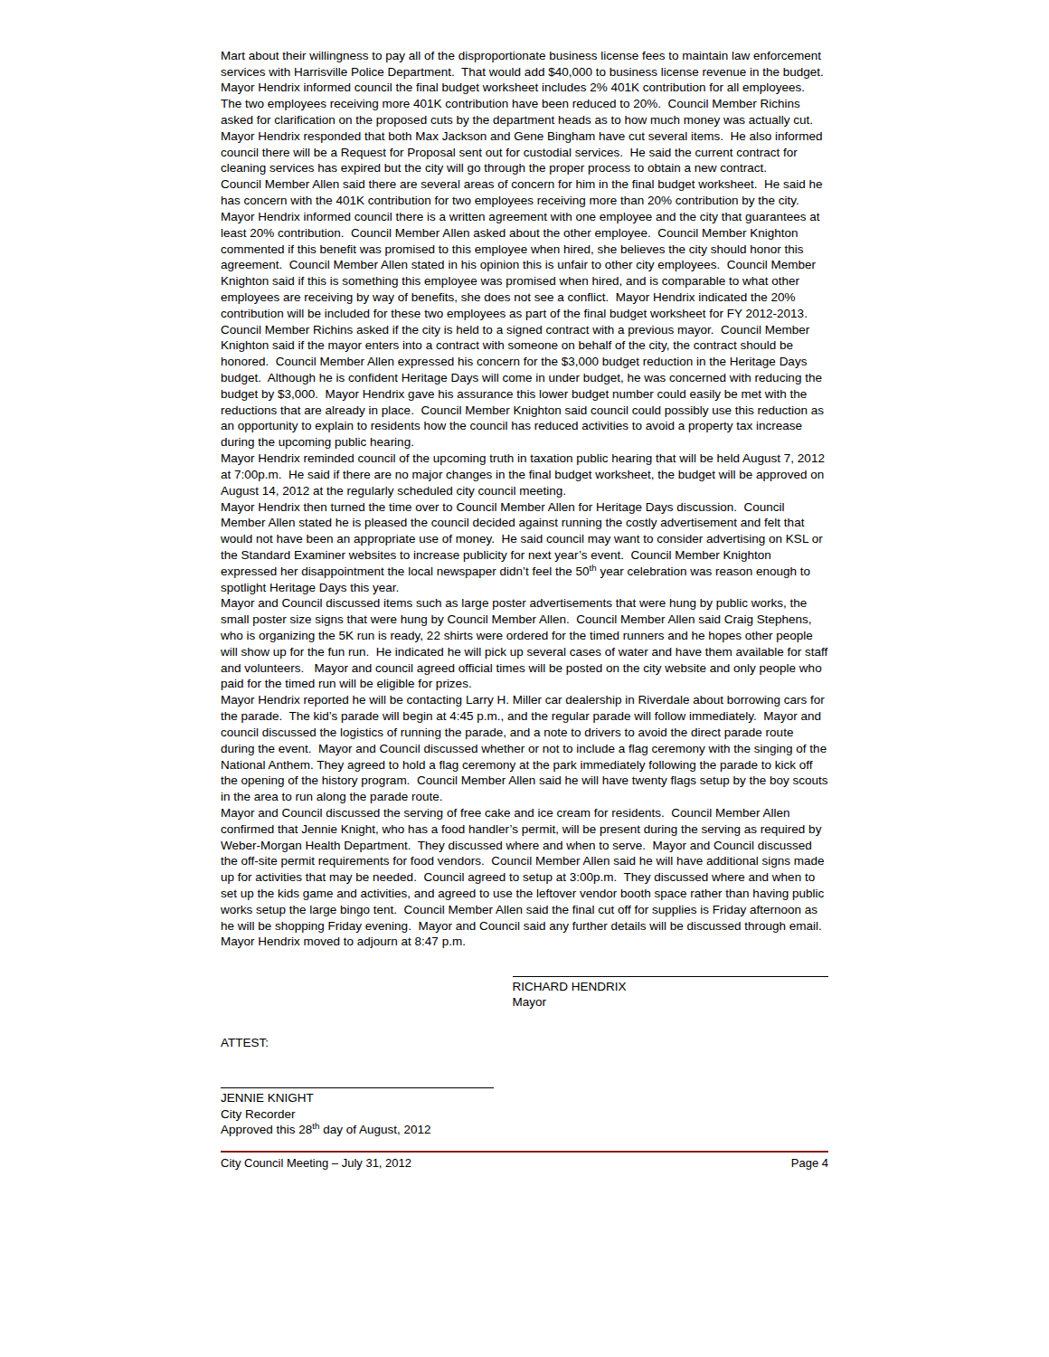Mart about their willingness to pay all of the disproportionate business license fees to maintain law enforcement services with Harrisville Police Department. That would add $40,000 to business license revenue in the budget. Mayor Hendrix informed council the final budget worksheet includes 2% 401K contribution for all employees. The two employees receiving more 401K contribution have been reduced to 20%. Council Member Richins asked for clarification on the proposed cuts by the department heads as to how much money was actually cut. Mayor Hendrix responded that both Max Jackson and Gene Bingham have cut several items. He also informed council there will be a Request for Proposal sent out for custodial services. He said the current contract for cleaning services has expired but the city will go through the proper process to obtain a new contract.
Council Member Allen said there are several areas of concern for him in the final budget worksheet. He said he has concern with the 401K contribution for two employees receiving more than 20% contribution by the city. Mayor Hendrix informed council there is a written agreement with one employee and the city that guarantees at least 20% contribution. Council Member Allen asked about the other employee. Council Member Knighton commented if this benefit was promised to this employee when hired, she believes the city should honor this agreement. Council Member Allen stated in his opinion this is unfair to other city employees. Council Member Knighton said if this is something this employee was promised when hired, and is comparable to what other employees are receiving by way of benefits, she does not see a conflict. Mayor Hendrix indicated the 20% contribution will be included for these two employees as part of the final budget worksheet for FY 2012-2013. Council Member Richins asked if the city is held to a signed contract with a previous mayor. Council Member Knighton said if the mayor enters into a contract with someone on behalf of the city, the contract should be honored. Council Member Allen expressed his concern for the $3,000 budget reduction in the Heritage Days budget. Although he is confident Heritage Days will come in under budget, he was concerned with reducing the budget by $3,000. Mayor Hendrix gave his assurance this lower budget number could easily be met with the reductions that are already in place. Council Member Knighton said council could possibly use this reduction as an opportunity to explain to residents how the council has reduced activities to avoid a property tax increase during the upcoming public hearing.
Mayor Hendrix reminded council of the upcoming truth in taxation public hearing that will be held August 7, 2012 at 7:00p.m. He said if there are no major changes in the final budget worksheet, the budget will be approved on August 14, 2012 at the regularly scheduled city council meeting.
Mayor Hendrix then turned the time over to Council Member Allen for Heritage Days discussion. Council Member Allen stated he is pleased the council decided against running the costly advertisement and felt that would not have been an appropriate use of money. He said council may want to consider advertising on KSL or the Standard Examiner websites to increase publicity for next year’s event. Council Member Knighton expressed her disappointment the local newspaper didn’t feel the 50th year celebration was reason enough to spotlight Heritage Days this year.
Mayor and Council discussed items such as large poster advertisements that were hung by public works, the small poster size signs that were hung by Council Member Allen. Council Member Allen said Craig Stephens, who is organizing the 5K run is ready, 22 shirts were ordered for the timed runners and he hopes other people will show up for the fun run. He indicated he will pick up several cases of water and have them available for staff and volunteers. Mayor and council agreed official times will be posted on the city website and only people who paid for the timed run will be eligible for prizes.
Mayor Hendrix reported he will be contacting Larry H. Miller car dealership in Riverdale about borrowing cars for the parade. The kid’s parade will begin at 4:45 p.m., and the regular parade will follow immediately. Mayor and council discussed the logistics of running the parade, and a note to drivers to avoid the direct parade route during the event. Mayor and Council discussed whether or not to include a flag ceremony with the singing of the National Anthem. They agreed to hold a flag ceremony at the park immediately following the parade to kick off the opening of the history program. Council Member Allen said he will have twenty flags setup by the boy scouts in the area to run along the parade route.
Mayor and Council discussed the serving of free cake and ice cream for residents. Council Member Allen confirmed that Jennie Knight, who has a food handler’s permit, will be present during the serving as required by Weber-Morgan Health Department. They discussed where and when to serve. Mayor and Council discussed the off-site permit requirements for food vendors. Council Member Allen said he will have additional signs made up for activities that may be needed. Council agreed to setup at 3:00p.m. They discussed where and when to set up the kids game and activities, and agreed to use the leftover vendor booth space rather than having public works setup the large bingo tent. Council Member Allen said the final cut off for supplies is Friday afternoon as he will be shopping Friday evening. Mayor and Council said any further details will be discussed through email.
Mayor Hendrix moved to adjourn at 8:47 p.m.
RICHARD HENDRIX
Mayor
ATTEST:
JENNIE KNIGHT
City Recorder
Approved this 28th day of August, 2012
City Council Meeting – July 31, 2012 Page 4